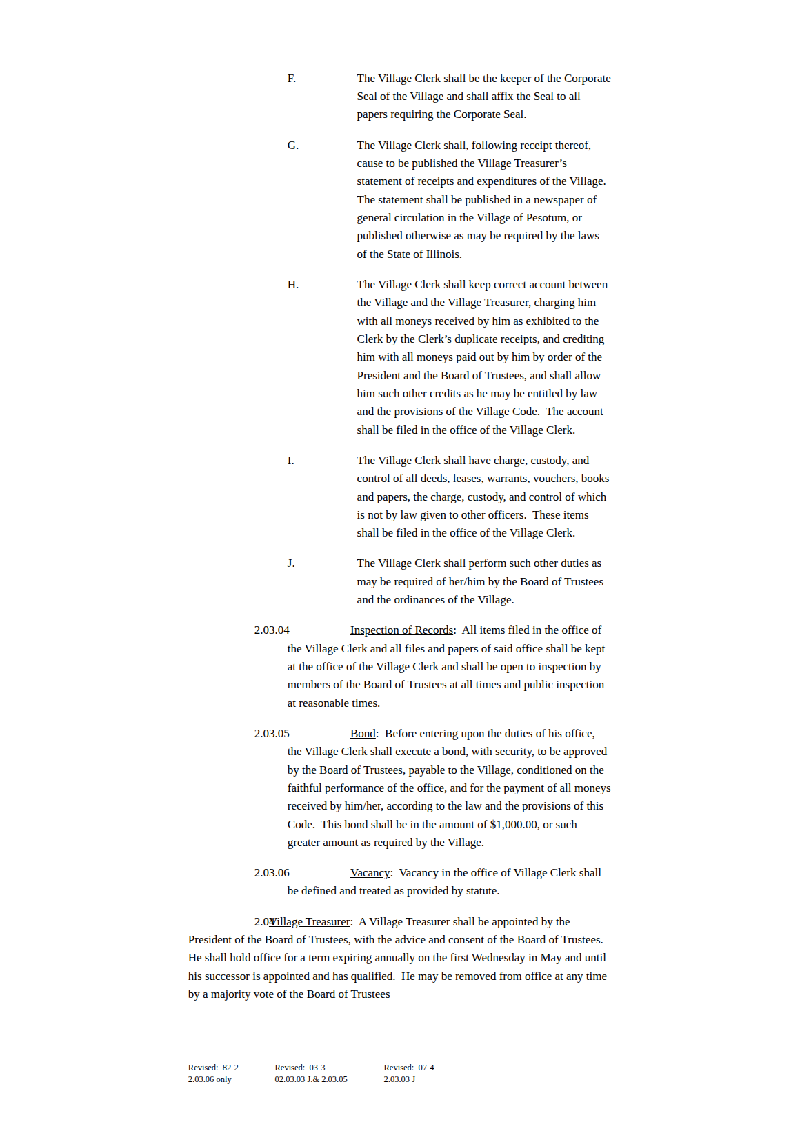F. The Village Clerk shall be the keeper of the Corporate Seal of the Village and shall affix the Seal to all papers requiring the Corporate Seal.
G. The Village Clerk shall, following receipt thereof, cause to be published the Village Treasurer’s statement of receipts and expenditures of the Village. The statement shall be published in a newspaper of general circulation in the Village of Pesotum, or published otherwise as may be required by the laws of the State of Illinois.
H. The Village Clerk shall keep correct account between the Village and the Village Treasurer, charging him with all moneys received by him as exhibited to the Clerk by the Clerk’s duplicate receipts, and crediting him with all moneys paid out by him by order of the President and the Board of Trustees, and shall allow him such other credits as he may be entitled by law and the provisions of the Village Code. The account shall be filed in the office of the Village Clerk.
I. The Village Clerk shall have charge, custody, and control of all deeds, leases, warrants, vouchers, books and papers, the charge, custody, and control of which is not by law given to other officers. These items shall be filed in the office of the Village Clerk.
J. The Village Clerk shall perform such other duties as may be required of her/him by the Board of Trustees and the ordinances of the Village.
2.03.04 Inspection of Records: All items filed in the office of the Village Clerk and all files and papers of said office shall be kept at the office of the Village Clerk and shall be open to inspection by members of the Board of Trustees at all times and public inspection at reasonable times.
2.03.05 Bond: Before entering upon the duties of his office, the Village Clerk shall execute a bond, with security, to be approved by the Board of Trustees, payable to the Village, conditioned on the faithful performance of the office, and for the payment of all moneys received by him/her, according to the law and the provisions of this Code. This bond shall be in the amount of $1,000.00, or such greater amount as required by the Village.
2.03.06 Vacancy: Vacancy in the office of Village Clerk shall be defined and treated as provided by statute.
2.04 Village Treasurer: A Village Treasurer shall be appointed by the President of the Board of Trustees, with the advice and consent of the Board of Trustees. He shall hold office for a term expiring annually on the first Wednesday in May and until his successor is appointed and has qualified. He may be removed from office at any time by a majority vote of the Board of Trustees
| Revised: 82-2 | Revised: 03-3 | Revised: 07-4 |
| 2.03.06 only | 02.03.03 J.& 2.03.05 | 2.03.03 J |